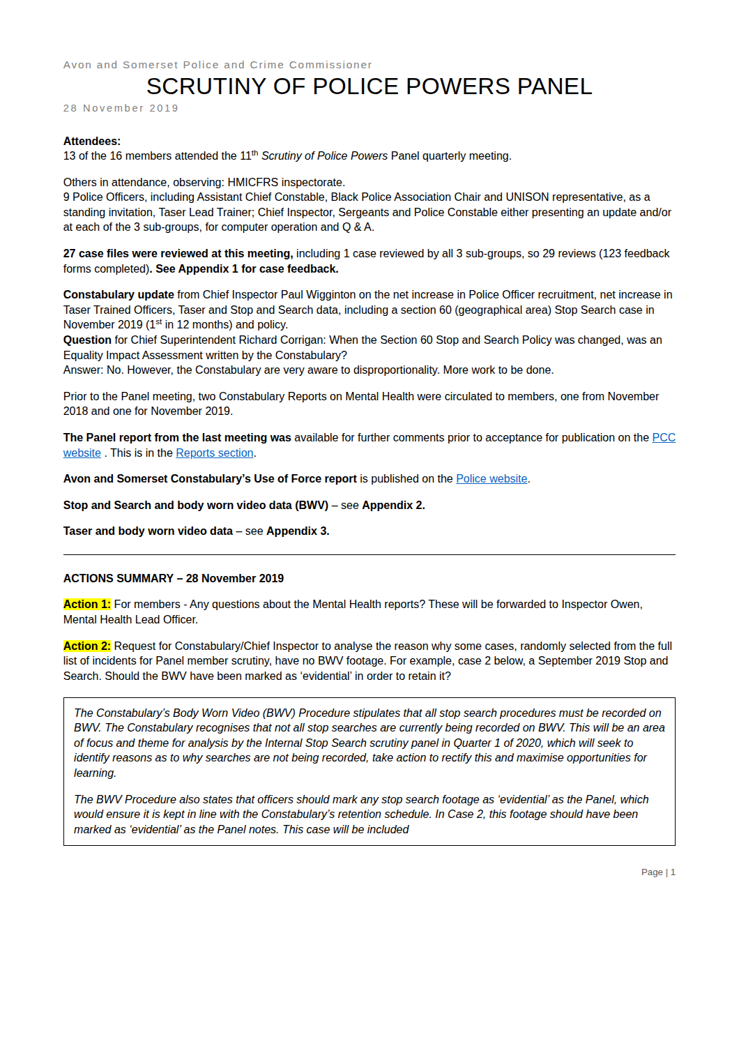Avon and Somerset Police and Crime Commissioner
SCRUTINY OF POLICE POWERS PANEL
28 November 2019
Attendees:
13 of the 16 members attended the 11th Scrutiny of Police Powers Panel quarterly meeting.
Others in attendance, observing: HMICFRS inspectorate.
9 Police Officers, including Assistant Chief Constable, Black Police Association Chair and UNISON representative, as a standing invitation, Taser Lead Trainer; Chief Inspector, Sergeants and Police Constable either presenting an update and/or at each of the 3 sub-groups, for computer operation and Q & A.
27 case files were reviewed at this meeting, including 1 case reviewed by all 3 sub-groups, so 29 reviews (123 feedback forms completed). See Appendix 1 for case feedback.
Constabulary update from Chief Inspector Paul Wigginton on the net increase in Police Officer recruitment, net increase in Taser Trained Officers, Taser and Stop and Search data, including a section 60 (geographical area) Stop Search case in November 2019 (1st in 12 months) and policy.
Question for Chief Superintendent Richard Corrigan: When the Section 60 Stop and Search Policy was changed, was an Equality Impact Assessment written by the Constabulary?
Answer: No. However, the Constabulary are very aware to disproportionality. More work to be done.
Prior to the Panel meeting, two Constabulary Reports on Mental Health were circulated to members, one from November 2018 and one for November 2019.
The Panel report from the last meeting was available for further comments prior to acceptance for publication on the PCC website . This is in the Reports section.
Avon and Somerset Constabulary’s Use of Force report is published on the Police website.
Stop and Search and body worn video data (BWV) – see Appendix 2.
Taser and body worn video data – see Appendix 3.
ACTIONS SUMMARY – 28 November 2019
Action 1: For members - Any questions about the Mental Health reports? These will be forwarded to Inspector Owen, Mental Health Lead Officer.
Action 2: Request for Constabulary/Chief Inspector to analyse the reason why some cases, randomly selected from the full list of incidents for Panel member scrutiny, have no BWV footage. For example, case 2 below, a September 2019 Stop and Search. Should the BWV have been marked as ‘evidential’ in order to retain it?
The Constabulary’s Body Worn Video (BWV) Procedure stipulates that all stop search procedures must be recorded on BWV. The Constabulary recognises that not all stop searches are currently being recorded on BWV. This will be an area of focus and theme for analysis by the Internal Stop Search scrutiny panel in Quarter 1 of 2020, which will seek to identify reasons as to why searches are not being recorded, take action to rectify this and maximise opportunities for learning.
The BWV Procedure also states that officers should mark any stop search footage as ‘evidential’ as the Panel, which would ensure it is kept in line with the Constabulary’s retention schedule. In Case 2, this footage should have been marked as ‘evidential’ as the Panel notes. This case will be included
Page | 1